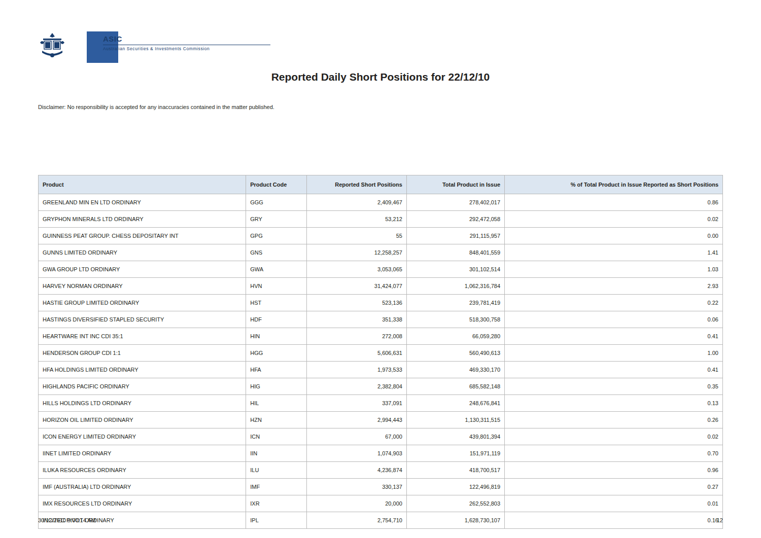ASIC
Australian Securities & Investments Commission
Reported Daily Short Positions for 22/12/10
Disclaimer: No responsibility is accepted for any inaccuracies contained in the matter published.
| Product | Product Code | Reported Short Positions | Total Product in Issue | % of Total Product in Issue Reported as Short Positions |
| --- | --- | --- | --- | --- |
| GREENLAND MIN EN LTD ORDINARY | GGG | 2,409,467 | 278,402,017 | 0.86 |
| GRYPHON MINERALS LTD ORDINARY | GRY | 53,212 | 292,472,058 | 0.02 |
| GUINNESS PEAT GROUP. CHESS DEPOSITARY INT | GPG | 55 | 291,115,957 | 0.00 |
| GUNNS LIMITED ORDINARY | GNS | 12,258,257 | 848,401,559 | 1.41 |
| GWA GROUP LTD ORDINARY | GWA | 3,053,065 | 301,102,514 | 1.03 |
| HARVEY NORMAN ORDINARY | HVN | 31,424,077 | 1,062,316,784 | 2.93 |
| HASTIE GROUP LIMITED ORDINARY | HST | 523,136 | 239,781,419 | 0.22 |
| HASTINGS DIVERSIFIED STAPLED SECURITY | HDF | 351,338 | 518,300,758 | 0.06 |
| HEARTWARE INT INC CDI 35:1 | HIN | 272,008 | 66,059,280 | 0.41 |
| HENDERSON GROUP CDI 1:1 | HGG | 5,606,631 | 560,490,613 | 1.00 |
| HFA HOLDINGS LIMITED ORDINARY | HFA | 1,973,533 | 469,330,170 | 0.41 |
| HIGHLANDS PACIFIC ORDINARY | HIG | 2,382,804 | 685,582,148 | 0.35 |
| HILLS HOLDINGS LTD ORDINARY | HIL | 337,091 | 248,676,841 | 0.13 |
| HORIZON OIL LIMITED ORDINARY | HZN | 2,994,443 | 1,130,311,515 | 0.26 |
| ICON ENERGY LIMITED ORDINARY | ICN | 67,000 | 439,801,394 | 0.02 |
| IINET LIMITED ORDINARY | IIN | 1,074,903 | 151,971,119 | 0.70 |
| ILUKA RESOURCES ORDINARY | ILU | 4,236,874 | 418,700,517 | 0.96 |
| IMF (AUSTRALIA) LTD ORDINARY | IMF | 330,137 | 122,496,819 | 0.27 |
| IMX RESOURCES LTD ORDINARY | IXR | 20,000 | 262,552,803 | 0.01 |
| INCITEC PIVOT ORDINARY | IPL | 2,754,710 | 1,628,730,107 | 0.16 |
30/12/2010 9:00:14 AM 12